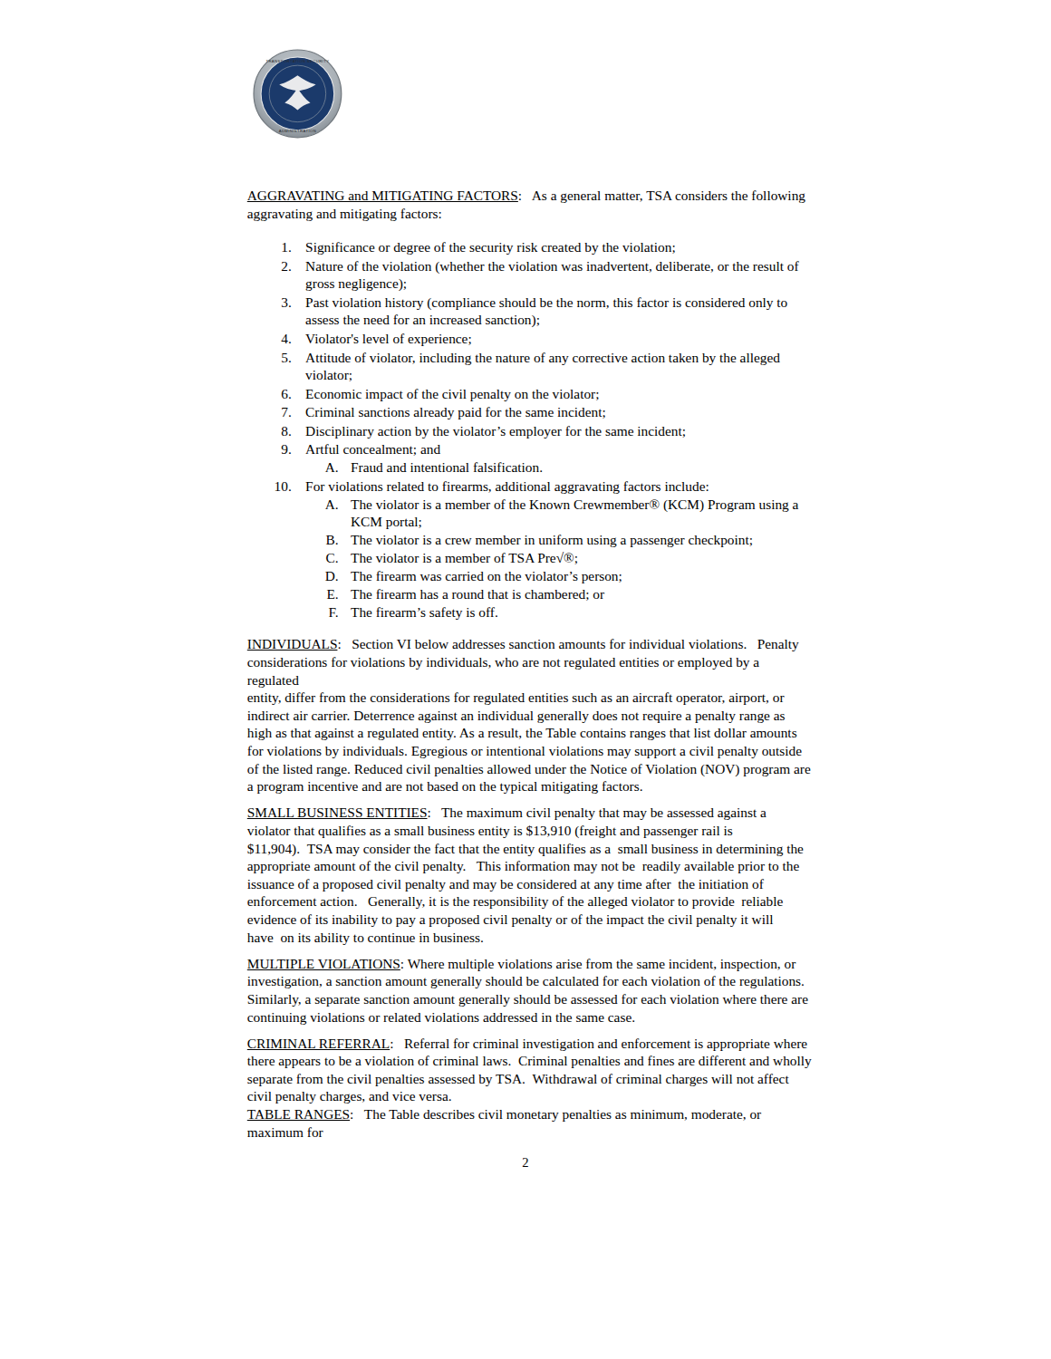TRANSPORTATION SECURITY ADMINISTRATION
AGGRAVATING and MITIGATING FACTORS: As a general matter, TSA considers the following aggravating and mitigating factors:
Significance or degree of the security risk created by the violation;
Nature of the violation (whether the violation was inadvertent, deliberate, or the result of gross negligence);
Past violation history (compliance should be the norm, this factor is considered only to assess the need for an increased sanction);
Violator's level of experience;
Attitude of violator, including the nature of any corrective action taken by the alleged violator;
Economic impact of the civil penalty on the violator;
Criminal sanctions already paid for the same incident;
Disciplinary action by the violator’s employer for the same incident;
Artful concealment; and
Fraud and intentional falsification.
For violations related to firearms, additional aggravating factors include:
The violator is a member of the Known Crewmember® (KCM) Program using a KCM portal;
The violator is a crew member in uniform using a passenger checkpoint;
The violator is a member of TSA Pre√®;
The firearm was carried on the violator’s person;
The firearm has a round that is chambered; or
The firearm’s safety is off.
INDIVIDUALS: Section VI below addresses sanction amounts for individual violations. Penalty considerations for violations by individuals, who are not regulated entities or employed by a regulated
entity, differ from the considerations for regulated entities such as an aircraft operator, airport, or indirect air carrier. Deterrence against an individual generally does not require a penalty range as high as that against a regulated entity. As a result, the Table contains ranges that list dollar amounts for violations by individuals. Egregious or intentional violations may support a civil penalty outside of the listed range. Reduced civil penalties allowed under the Notice of Violation (NOV) program are a program incentive and are not based on the typical mitigating factors.
SMALL BUSINESS ENTITIES: The maximum civil penalty that may be assessed against a violator that qualifies as a small business entity is $13,910 (freight and passenger rail is $11,904). TSA may consider the fact that the entity qualifies as a small business in determining the appropriate amount of the civil penalty. This information may not be readily available prior to the issuance of a proposed civil penalty and may be considered at any time after the initiation of enforcement action. Generally, it is the responsibility of the alleged violator to provide reliable evidence of its inability to pay a proposed civil penalty or of the impact the civil penalty it will have on its ability to continue in business.
MULTIPLE VIOLATIONS: Where multiple violations arise from the same incident, inspection, or investigation, a sanction amount generally should be calculated for each violation of the regulations. Similarly, a separate sanction amount generally should be assessed for each violation where there are continuing violations or related violations addressed in the same case.
CRIMINAL REFERRAL: Referral for criminal investigation and enforcement is appropriate where there appears to be a violation of criminal laws. Criminal penalties and fines are different and wholly separate from the civil penalties assessed by TSA. Withdrawal of criminal charges will not affect civil penalty charges, and vice versa.
TABLE RANGES: The Table describes civil monetary penalties as minimum, moderate, or maximum for
2